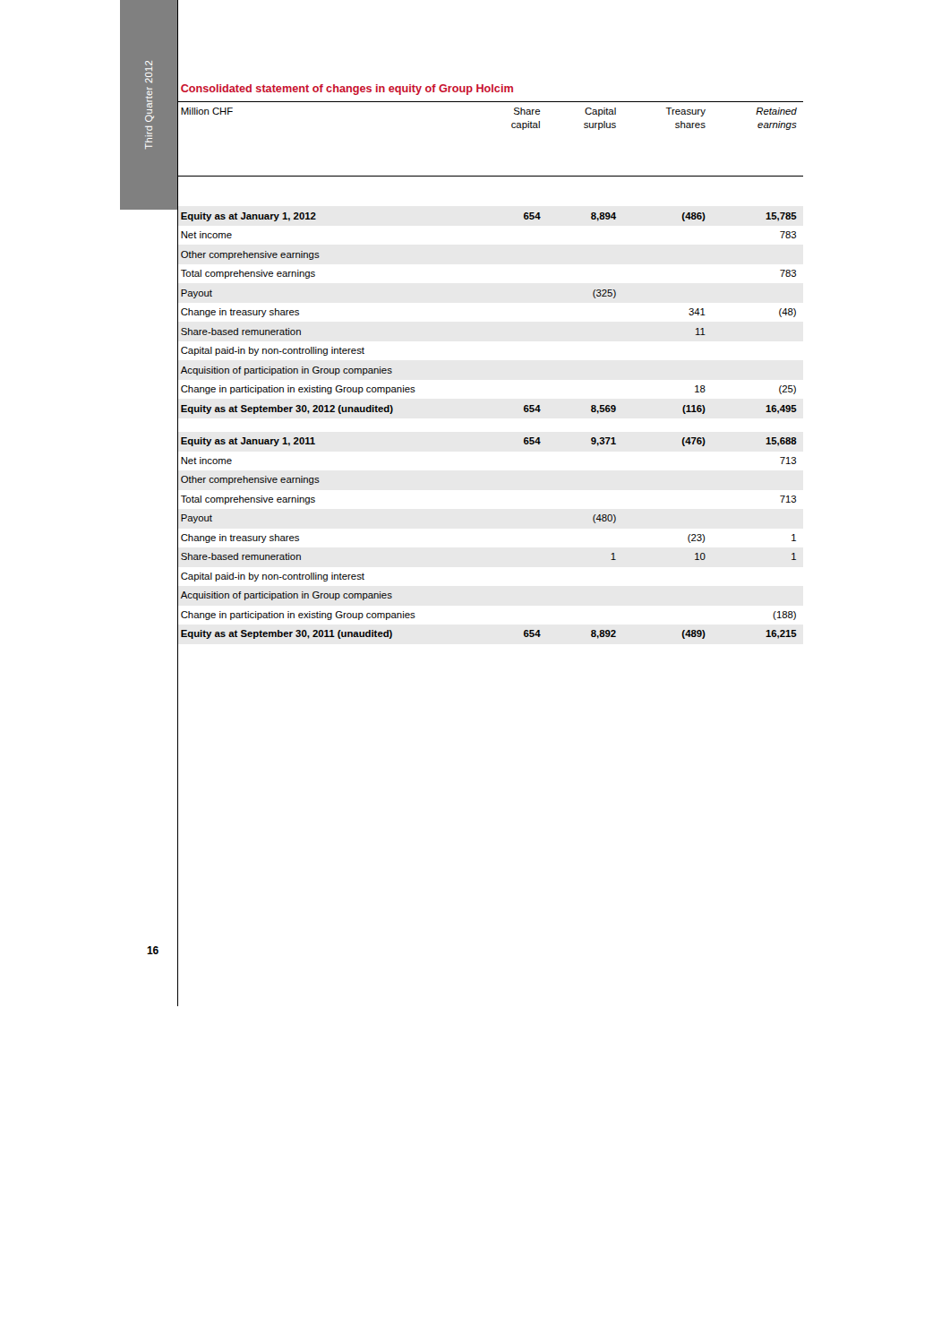Third Quarter 2012
Consolidated statement of changes in equity of Group Holcim
| Million CHF | Share capital | Capital surplus | Treasury shares | Retained earnings |
| --- | --- | --- | --- | --- |
| Equity as at January 1, 2012 | 654 | 8,894 | (486) | 15,785 |
| Net income | | | | 783 |
| Other comprehensive earnings | | | | |
| Total comprehensive earnings | | | | 783 |
| Payout | | (325) | | |
| Change in treasury shares | | | 341 | (48) |
| Share-based remuneration | | | 11 | |
| Capital paid-in by non-controlling interest | | | | |
| Acquisition of participation in Group companies | | | | |
| Change in participation in existing Group companies | | | 18 | (25) |
| Equity as at September 30, 2012 (unaudited) | 654 | 8,569 | (116) | 16,495 |
| Equity as at January 1, 2011 | 654 | 9,371 | (476) | 15,688 |
| Net income | | | | 713 |
| Other comprehensive earnings | | | | |
| Total comprehensive earnings | | | | 713 |
| Payout | | (480) | | |
| Change in treasury shares | | | (23) | 1 |
| Share-based remuneration | | 1 | 10 | 1 |
| Capital paid-in by non-controlling interest | | | | |
| Acquisition of participation in Group companies | | | | |
| Change in participation in existing Group companies | | | | (188) |
| Equity as at September 30, 2011 (unaudited) | 654 | 8,892 | (489) | 16,215 |
16